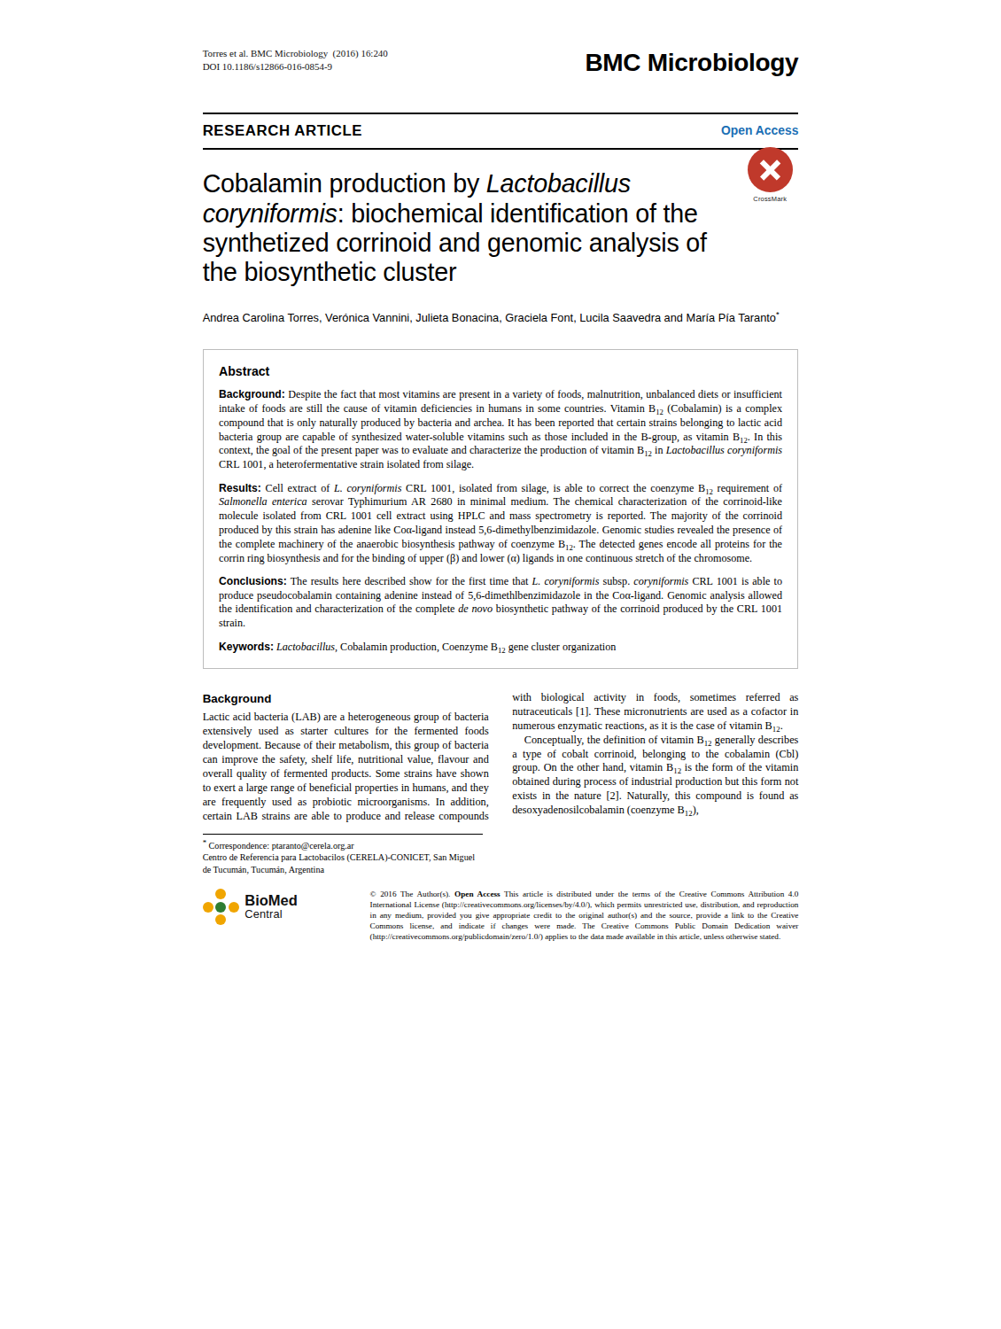Torres et al. BMC Microbiology (2016) 16:240
DOI 10.1186/s12866-016-0854-9
BMC Microbiology
RESEARCH ARTICLE
Open Access
CrossMark
Cobalamin production by Lactobacillus coryniformis: biochemical identification of the synthetized corrinoid and genomic analysis of the biosynthetic cluster
Andrea Carolina Torres, Verónica Vannini, Julieta Bonacina, Graciela Font, Lucila Saavedra and María Pía Taranto*
Abstract
Background: Despite the fact that most vitamins are present in a variety of foods, malnutrition, unbalanced diets or insufficient intake of foods are still the cause of vitamin deficiencies in humans in some countries. Vitamin B12 (Cobalamin) is a complex compound that is only naturally produced by bacteria and archea. It has been reported that certain strains belonging to lactic acid bacteria group are capable of synthesized water-soluble vitamins such as those included in the B-group, as vitamin B12. In this context, the goal of the present paper was to evaluate and characterize the production of vitamin B12 in Lactobacillus coryniformis CRL 1001, a heterofermentative strain isolated from silage.
Results: Cell extract of L. coryniformis CRL 1001, isolated from silage, is able to correct the coenzyme B12 requirement of Salmonella enterica serovar Typhimurium AR 2680 in minimal medium. The chemical characterization of the corrinoid-like molecule isolated from CRL 1001 cell extract using HPLC and mass spectrometry is reported. The majority of the corrinoid produced by this strain has adenine like Coα-ligand instead 5,6-dimethylbenzimidazole. Genomic studies revealed the presence of the complete machinery of the anaerobic biosynthesis pathway of coenzyme B12. The detected genes encode all proteins for the corrin ring biosynthesis and for the binding of upper (β) and lower (α) ligands in one continuous stretch of the chromosome.
Conclusions: The results here described show for the first time that L. coryniformis subsp. coryniformis CRL 1001 is able to produce pseudocobalamin containing adenine instead of 5,6-dimethlbenzimidazole in the Coα-ligand. Genomic analysis allowed the identification and characterization of the complete de novo biosynthetic pathway of the corrinoid produced by the CRL 1001 strain.
Keywords: Lactobacillus, Cobalamin production, Coenzyme B12 gene cluster organization
Background
Lactic acid bacteria (LAB) are a heterogeneous group of bacteria extensively used as starter cultures for the fermented foods development. Because of their metabolism, this group of bacteria can improve the safety, shelf life, nutritional value, flavour and overall quality of fermented products. Some strains have shown to exert a large range of beneficial properties in humans, and they are frequently used as probiotic microorganisms. In addition, certain LAB strains are able to produce and release compounds with biological activity in foods, sometimes referred as nutraceuticals [1]. These micronutrients are used as a cofactor in numerous enzymatic reactions, as it is the case of vitamin B12.
Conceptually, the definition of vitamin B12 generally describes a type of cobalt corrinoid, belonging to the cobalamin (Cbl) group. On the other hand, vitamin B12 is the form of the vitamin obtained during process of industrial production but this form not exists in the nature [2]. Naturally, this compound is found as desoxyadenosilcobalamin (coenzyme B12),
* Correspondence: ptaranto@cerela.org.ar
Centro de Referencia para Lactobacilos (CERELA)-CONICET, San Miguel de Tucumán, Tucumán, Argentina
BioMedCentral
© 2016 The Author(s). Open Access This article is distributed under the terms of the Creative Commons Attribution 4.0 International License (http://creativecommons.org/licenses/by/4.0/), which permits unrestricted use, distribution, and reproduction in any medium, provided you give appropriate credit to the original author(s) and the source, provide a link to the Creative Commons license, and indicate if changes were made. The Creative Commons Public Domain Dedication waiver (http://creativecommons.org/publicdomain/zero/1.0/) applies to the data made available in this article, unless otherwise stated.